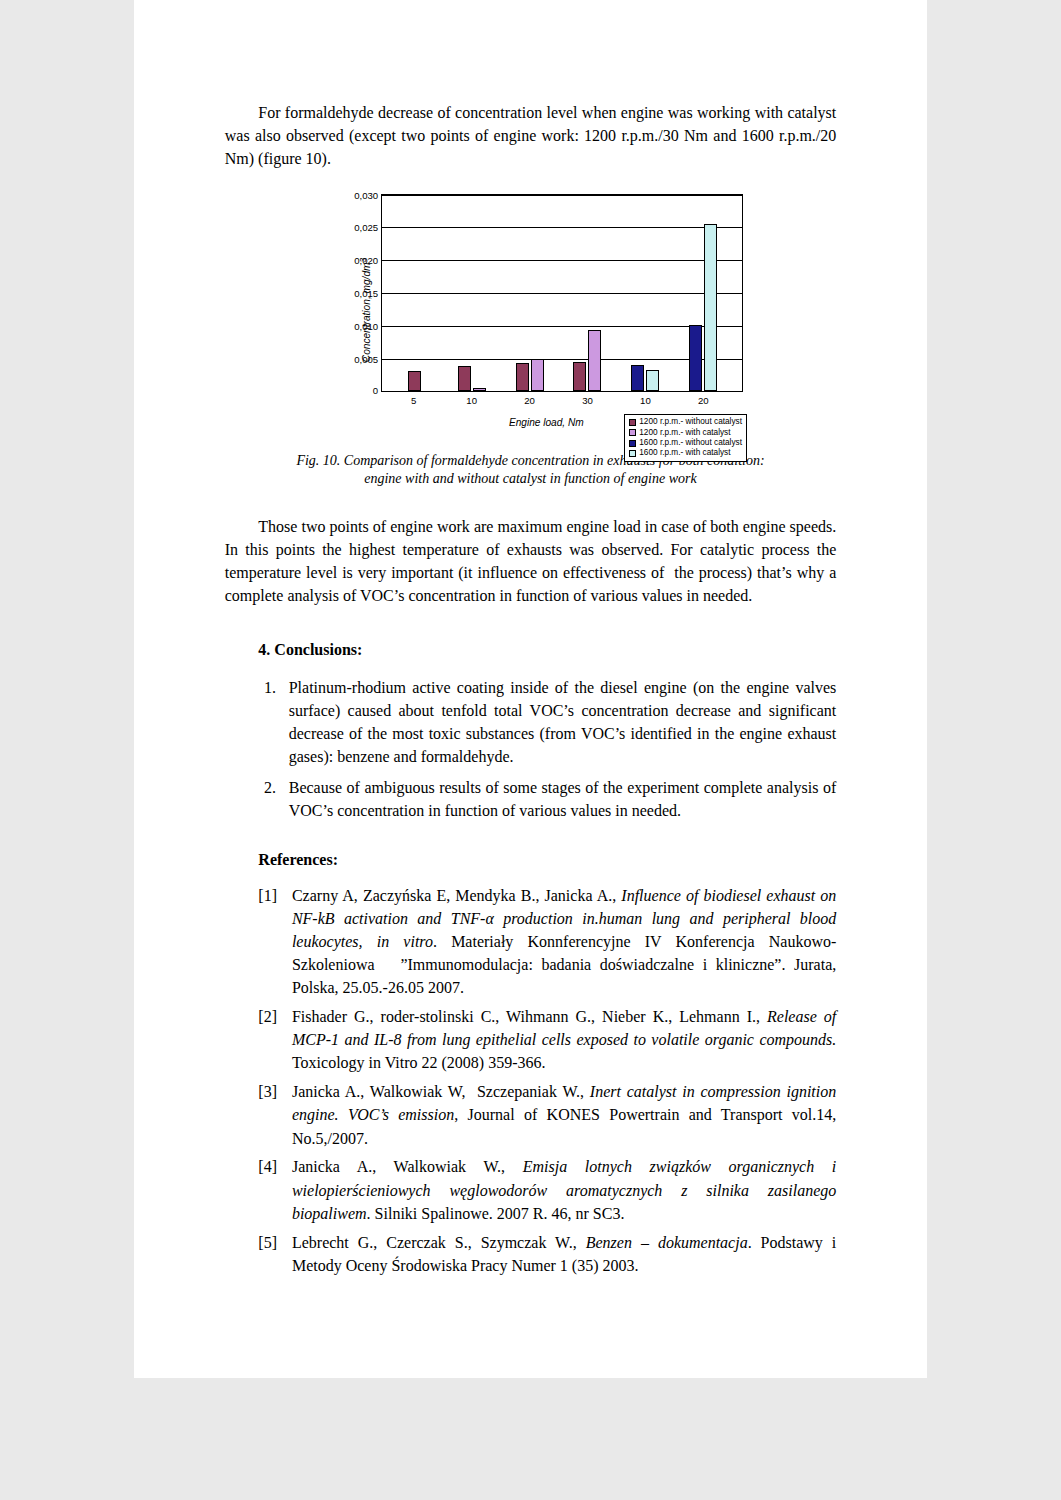For formaldehyde decrease of concentration level when engine was working with catalyst was also observed (except two points of engine work: 1200 r.p.m./30 Nm and 1600 r.p.m./20 Nm) (figure 10).
Concentration, mg/dm3
0,030
0,025
0,020
0,015
0,010
0,005
0
5 10 20 30 10 20
Engine load, Nm
1200 r.p.m.- without catalyst
1200 r.p.m.- with catalyst
1600 r.p.m.- without catalyst
1600 r.p.m.- with catalyst
Fig. 10. Comparison of formaldehyde concentration in exhausts for both condition: engine with and without catalyst in function of engine work
Those two points of engine work are maximum engine load in case of both engine speeds. In this points the highest temperature of exhausts was observed. For catalytic process the temperature level is very important (it influence on effectiveness of the process) that’s why a complete analysis of VOC’s concentration in function of various values in needed.
4. Conclusions:
Platinum-rhodium active coating inside of the diesel engine (on the engine valves surface) caused about tenfold total VOC’s concentration decrease and significant decrease of the most toxic substances (from VOC’s identified in the engine exhaust gases): benzene and formaldehyde.
Because of ambiguous results of some stages of the experiment complete analysis of VOC’s concentration in function of various values in needed.
References:
Czarny A, Zaczyńska E, Mendyka B., Janicka A., Influence of biodiesel exhaust on NF-kB activation and TNF-α production in.human lung and peripheral blood leukocytes, in vitro. Materiały Konnferencyjne IV Konferencja Naukowo-Szkoleniowa ”Immunomodulacja: badania doświadczalne i kliniczne”. Jurata, Polska, 25.05.-26.05 2007.
Fishader G., roder-stolinski C., Wihmann G., Nieber K., Lehmann I., Release of MCP-1 and IL-8 from lung epithelial cells exposed to volatile organic compounds. Toxicology in Vitro 22 (2008) 359-366.
Janicka A., Walkowiak W, Szczepaniak W., Inert catalyst in compression ignition engine. VOC’s emission, Journal of KONES Powertrain and Transport vol.14, No.5,/2007.
Janicka A., Walkowiak W., Emisja lotnych związków organicznych i wielopierścieniowych węglowodorów aromatycznych z silnika zasilanego biopaliwem. Silniki Spalinowe. 2007 R. 46, nr SC3.
Lebrecht G., Czerczak S., Szymczak W., Benzen – dokumentacja. Podstawy i Metody Oceny Środowiska Pracy Numer 1 (35) 2003.